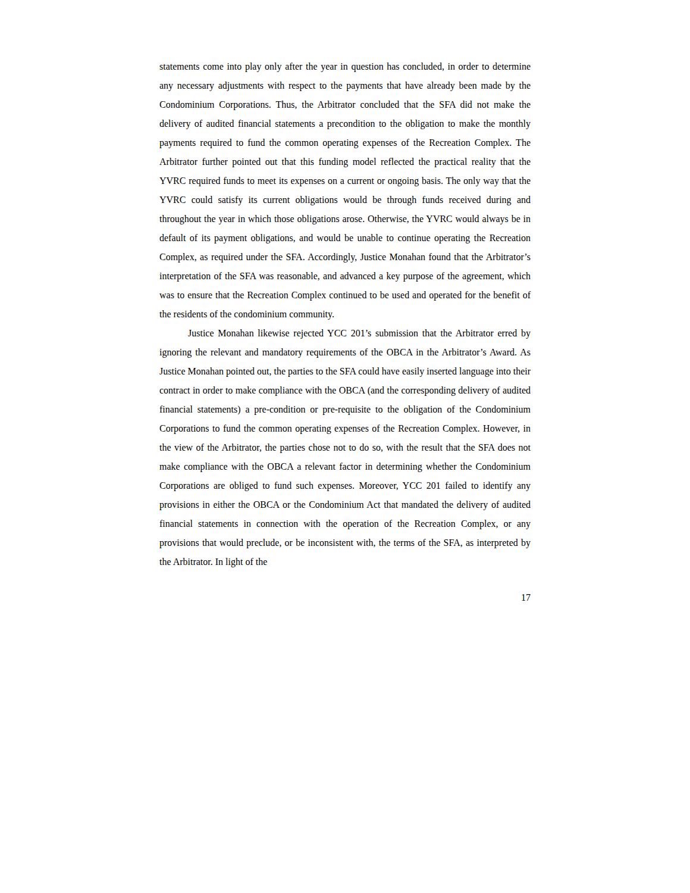statements come into play only after the year in question has concluded, in order to determine any necessary adjustments with respect to the payments that have already been made by the Condominium Corporations. Thus, the Arbitrator concluded that the SFA did not make the delivery of audited financial statements a precondition to the obligation to make the monthly payments required to fund the common operating expenses of the Recreation Complex. The Arbitrator further pointed out that this funding model reflected the practical reality that the YVRC required funds to meet its expenses on a current or ongoing basis. The only way that the YVRC could satisfy its current obligations would be through funds received during and throughout the year in which those obligations arose. Otherwise, the YVRC would always be in default of its payment obligations, and would be unable to continue operating the Recreation Complex, as required under the SFA. Accordingly, Justice Monahan found that the Arbitrator’s interpretation of the SFA was reasonable, and advanced a key purpose of the agreement, which was to ensure that the Recreation Complex continued to be used and operated for the benefit of the residents of the condominium community.
Justice Monahan likewise rejected YCC 201’s submission that the Arbitrator erred by ignoring the relevant and mandatory requirements of the OBCA in the Arbitrator’s Award. As Justice Monahan pointed out, the parties to the SFA could have easily inserted language into their contract in order to make compliance with the OBCA (and the corresponding delivery of audited financial statements) a pre-condition or pre-requisite to the obligation of the Condominium Corporations to fund the common operating expenses of the Recreation Complex. However, in the view of the Arbitrator, the parties chose not to do so, with the result that the SFA does not make compliance with the OBCA a relevant factor in determining whether the Condominium Corporations are obliged to fund such expenses. Moreover, YCC 201 failed to identify any provisions in either the OBCA or the Condominium Act that mandated the delivery of audited financial statements in connection with the operation of the Recreation Complex, or any provisions that would preclude, or be inconsistent with, the terms of the SFA, as interpreted by the Arbitrator. In light of the
17